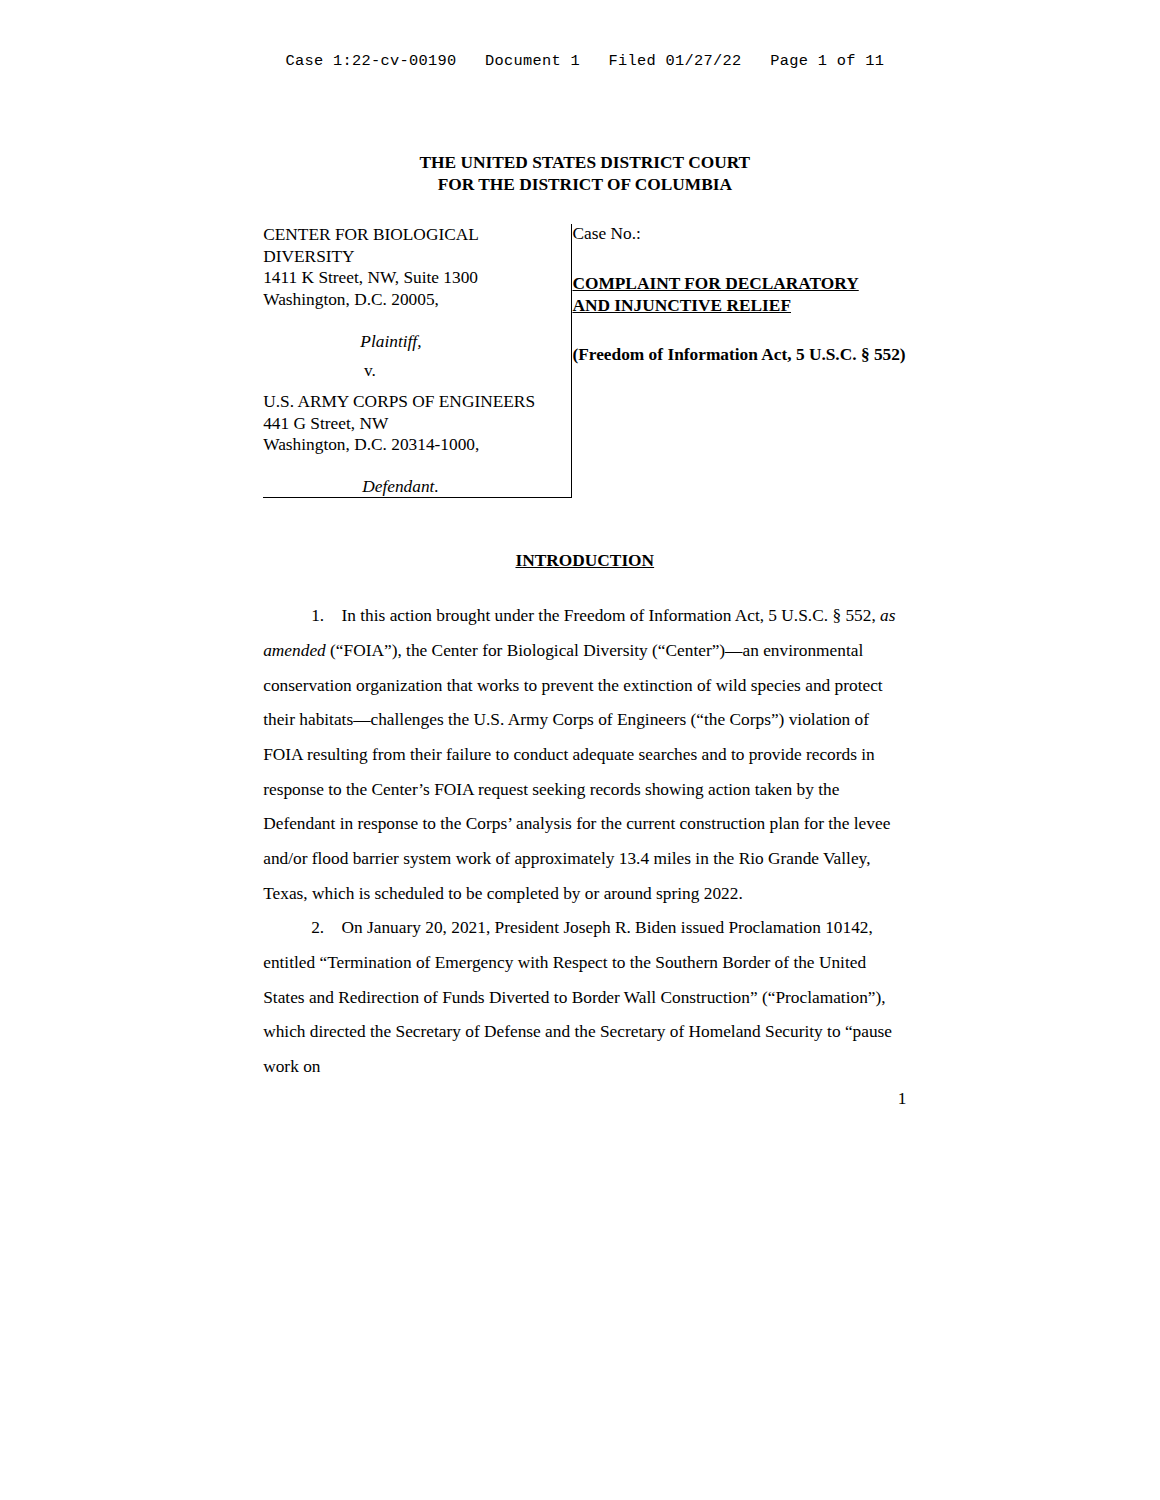Case 1:22-cv-00190 Document 1 Filed 01/27/22 Page 1 of 11
THE UNITED STATES DISTRICT COURT
FOR THE DISTRICT OF COLUMBIA
| CENTER FOR BIOLOGICAL DIVERSITY 1411 K Street, NW, Suite 1300 Washington, D.C. 20005, Plaintiff, v. U.S. ARMY CORPS OF ENGINEERS 441 G Street, NW Washington, D.C. 20314-1000, Defendant. | Case No.: COMPLAINT FOR DECLARATORY AND INJUNCTIVE RELIEF (Freedom of Information Act, 5 U.S.C. § 552) |
INTRODUCTION
1. In this action brought under the Freedom of Information Act, 5 U.S.C. § 552, as amended (“FOIA”), the Center for Biological Diversity (“Center”)—an environmental conservation organization that works to prevent the extinction of wild species and protect their habitats—challenges the U.S. Army Corps of Engineers (“the Corps”) violation of FOIA resulting from their failure to conduct adequate searches and to provide records in response to the Center’s FOIA request seeking records showing action taken by the Defendant in response to the Corps’ analysis for the current construction plan for the levee and/or flood barrier system work of approximately 13.4 miles in the Rio Grande Valley, Texas, which is scheduled to be completed by or around spring 2022.
2. On January 20, 2021, President Joseph R. Biden issued Proclamation 10142, entitled “Termination of Emergency with Respect to the Southern Border of the United States and Redirection of Funds Diverted to Border Wall Construction” (“Proclamation”), which directed the Secretary of Defense and the Secretary of Homeland Security to “pause work on
1